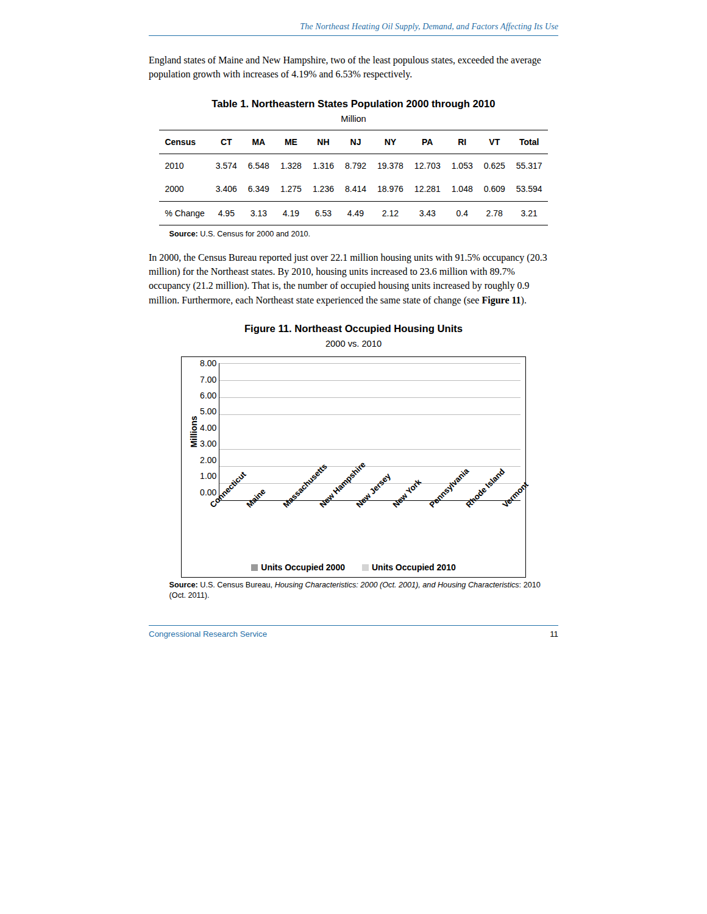The Northeast Heating Oil Supply, Demand, and Factors Affecting Its Use
England states of Maine and New Hampshire, two of the least populous states, exceeded the average population growth with increases of 4.19% and 6.53% respectively.
Table 1. Northeastern States Population 2000 through 2010
Million
| Census | CT | MA | ME | NH | NJ | NY | PA | RI | VT | Total |
| --- | --- | --- | --- | --- | --- | --- | --- | --- | --- | --- |
| 2010 | 3.574 | 6.548 | 1.328 | 1.316 | 8.792 | 19.378 | 12.703 | 1.053 | 0.625 | 55.317 |
| 2000 | 3.406 | 6.349 | 1.275 | 1.236 | 8.414 | 18.976 | 12.281 | 1.048 | 0.609 | 53.594 |
| % Change | 4.95 | 3.13 | 4.19 | 6.53 | 4.49 | 2.12 | 3.43 | 0.4 | 2.78 | 3.21 |
Source: U.S. Census for 2000 and 2010.
In 2000, the Census Bureau reported just over 22.1 million housing units with 91.5% occupancy (20.3 million) for the Northeast states. By 2010, housing units increased to 23.6 million with 89.7% occupancy (21.2 million). That is, the number of occupied housing units increased by roughly 0.9 million. Furthermore, each Northeast state experienced the same state of change (see Figure 11).
Figure 11. Northeast Occupied Housing Units
2000 vs. 2010
Millions
8.00 7.00 6.00 5.00 4.00 3.00 2.00 1.00 0.00
Connecticut
Maine
Massachusetts
New Hampshire
New Jersey
New York
Pennsylvania
Rhode Island
Vermont
Units Occupied 2000
Units Occupied 2010
Source: U.S. Census Bureau, Housing Characteristics: 2000 (Oct. 2001), and Housing Characteristics: 2010 (Oct. 2011).
Congressional Research Service
11